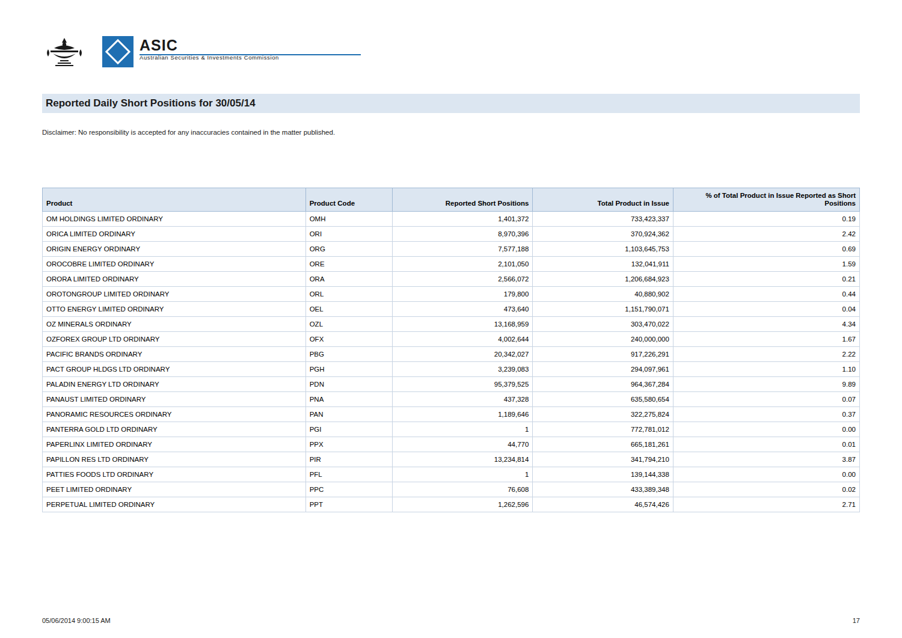ASIC
Australian Securities & Investments Commission
Reported Daily Short Positions for 30/05/14
Disclaimer: No responsibility is accepted for any inaccuracies contained in the matter published.
| Product | Product Code | Reported Short Positions | Total Product in Issue | % of Total Product in Issue Reported as Short Positions |
| --- | --- | --- | --- | --- |
| OM HOLDINGS LIMITED ORDINARY | OMH | 1,401,372 | 733,423,337 | 0.19 |
| ORICA LIMITED ORDINARY | ORI | 8,970,396 | 370,924,362 | 2.42 |
| ORIGIN ENERGY ORDINARY | ORG | 7,577,188 | 1,103,645,753 | 0.69 |
| OROCOBRE LIMITED ORDINARY | ORE | 2,101,050 | 132,041,911 | 1.59 |
| ORORA LIMITED ORDINARY | ORA | 2,566,072 | 1,206,684,923 | 0.21 |
| OROTONGROUP LIMITED ORDINARY | ORL | 179,800 | 40,880,902 | 0.44 |
| OTTO ENERGY LIMITED ORDINARY | OEL | 473,640 | 1,151,790,071 | 0.04 |
| OZ MINERALS ORDINARY | OZL | 13,168,959 | 303,470,022 | 4.34 |
| OZFOREX GROUP LTD ORDINARY | OFX | 4,002,644 | 240,000,000 | 1.67 |
| PACIFIC BRANDS ORDINARY | PBG | 20,342,027 | 917,226,291 | 2.22 |
| PACT GROUP HLDGS LTD ORDINARY | PGH | 3,239,083 | 294,097,961 | 1.10 |
| PALADIN ENERGY LTD ORDINARY | PDN | 95,379,525 | 964,367,284 | 9.89 |
| PANAUST LIMITED ORDINARY | PNA | 437,328 | 635,580,654 | 0.07 |
| PANORAMIC RESOURCES ORDINARY | PAN | 1,189,646 | 322,275,824 | 0.37 |
| PANTERRA GOLD LTD ORDINARY | PGI | 1 | 772,781,012 | 0.00 |
| PAPERLINX LIMITED ORDINARY | PPX | 44,770 | 665,181,261 | 0.01 |
| PAPILLON RES LTD ORDINARY | PIR | 13,234,814 | 341,794,210 | 3.87 |
| PATTIES FOODS LTD ORDINARY | PFL | 1 | 139,144,338 | 0.00 |
| PEET LIMITED ORDINARY | PPC | 76,608 | 433,389,348 | 0.02 |
| PERPETUAL LIMITED ORDINARY | PPT | 1,262,596 | 46,574,426 | 2.71 |
05/06/2014 9:00:15 AM 17